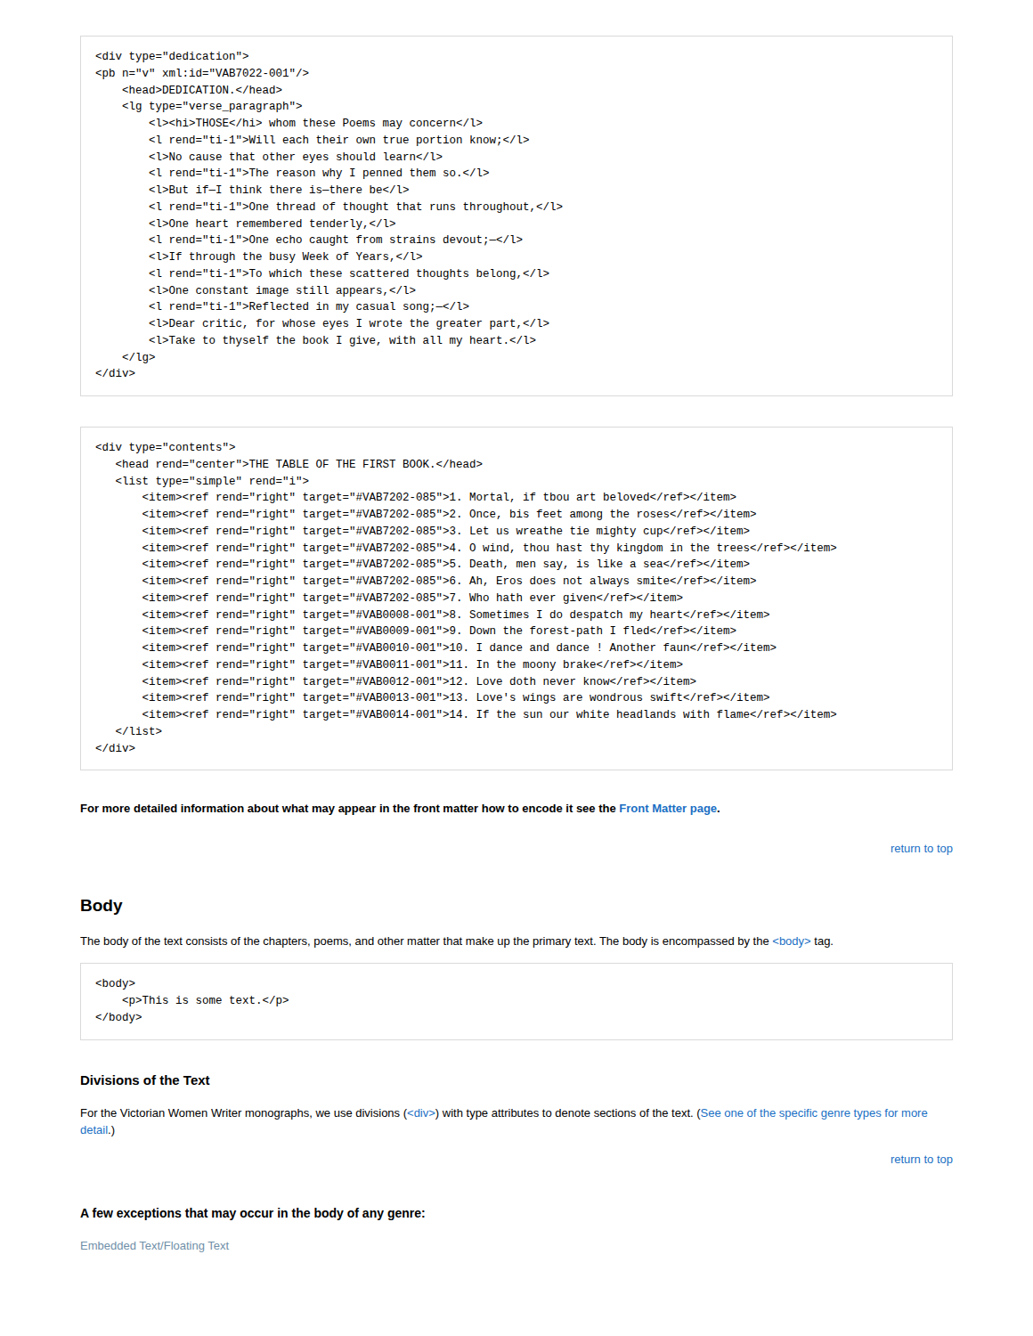<div type="dedication">
<pb n="v" xml:id="VAB7022-001"/>
    <head>DEDICATION.</head>
    <lg type="verse_paragraph">
        <l><hi>THOSE</hi> whom these Poems may concern</l>
        <l rend="ti-1">Will each their own true portion know;</l>
        <l>No cause that other eyes should learn</l>
        <l rend="ti-1">The reason why I penned them so.</l>
        <l>But if—I think there is—there be</l>
        <l rend="ti-1">One thread of thought that runs throughout,</l>
        <l>One heart remembered tenderly,</l>
        <l rend="ti-1">One echo caught from strains devout;—</l>
        <l>If through the busy Week of Years,</l>
        <l rend="ti-1">To which these scattered thoughts belong,</l>
        <l>One constant image still appears,</l>
        <l rend="ti-1">Reflected in my casual song;—</l>
        <l>Dear critic, for whose eyes I wrote the greater part,</l>
        <l>Take to thyself the book I give, with all my heart.</l>
    </lg>
</div>
<div type="contents">
   <head rend="center">THE TABLE OF THE FIRST BOOK.</head>
   <list type="simple" rend="i">
       <item><ref rend="right" target="#VAB7202-085">1. Mortal, if tbou art beloved</ref></item>
       <item><ref rend="right" target="#VAB7202-085">2. Once, bis feet among the roses</ref></item>
       <item><ref rend="right" target="#VAB7202-085">3. Let us wreathe tie mighty cup</ref></item>
       <item><ref rend="right" target="#VAB7202-085">4. O wind, thou hast thy kingdom in the trees</ref></item>
       <item><ref rend="right" target="#VAB7202-085">5. Death, men say, is like a sea</ref></item>
       <item><ref rend="right" target="#VAB7202-085">6. Ah, Eros does not always smite</ref></item>
       <item><ref rend="right" target="#VAB7202-085">7. Who hath ever given</ref></item>
       <item><ref rend="right" target="#VAB0008-001">8. Sometimes I do despatch my heart</ref></item>
       <item><ref rend="right" target="#VAB0009-001">9. Down the forest-path I fled</ref></item>
       <item><ref rend="right" target="#VAB0010-001">10. I dance and dance ! Another faun</ref></item>
       <item><ref rend="right" target="#VAB0011-001">11. In the moony brake</ref></item>
       <item><ref rend="right" target="#VAB0012-001">12. Love doth never know</ref></item>
       <item><ref rend="right" target="#VAB0013-001">13. Love's wings are wondrous swift</ref></item>
       <item><ref rend="right" target="#VAB0014-001">14. If the sun our white headlands with flame</ref></item>
   </list>
</div>
For more detailed information about what may appear in the front matter how to encode it see the Front Matter page.
return to top
Body
The body of the text consists of the chapters, poems, and other matter that make up the primary text. The body is encompassed by the <body> tag.
<body>
    <p>This is some text.</p>
</body>
Divisions of the Text
For the Victorian Women Writer monographs, we use divisions (<div>) with type attributes to denote sections of the text. (See one of the specific genre types for more detail.)
return to top
A few exceptions that may occur in the body of any genre:
Embedded Text/Floating Text